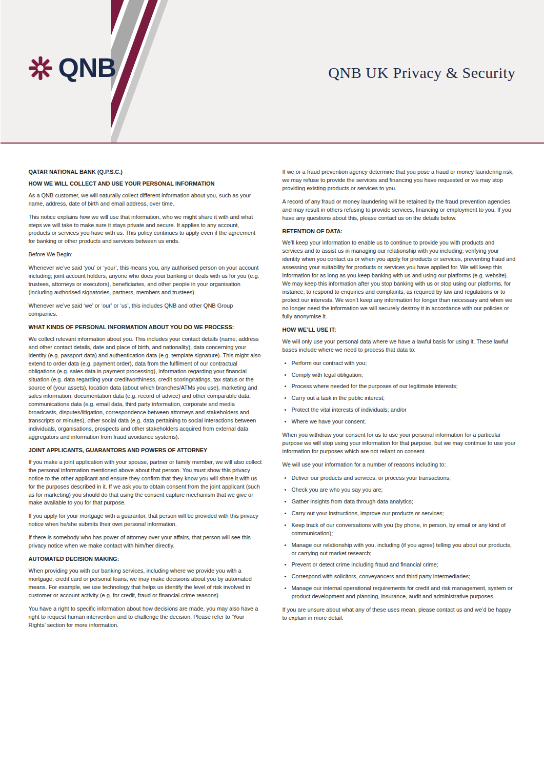QNB
QNB UK Privacy & Security
QATAR NATIONAL BANK (Q.P.S.C.)
HOW WE WILL COLLECT AND USE YOUR PERSONAL INFORMATION
As a QNB customer, we will naturally collect different information about you, such as your name, address, date of birth and email address, over time.
This notice explains how we will use that information, who we might share it with and what steps we will take to make sure it stays private and secure. It applies to any account, products or services you have with us. This policy continues to apply even if the agreement for banking or other products and services between us ends.
Before We Begin:
Whenever we’ve said ‘you’ or ‘your’, this means you, any authorised person on your account including; joint account holders, anyone who does your banking or deals with us for you (e.g. trustees, attorneys or executors), beneficiaries, and other people in your organisation (including authorised signatories, partners, members and trustees).
Whenever we’ve said ‘we’ or ‘our’ or ‘us’, this includes QNB and other QNB Group companies.
WHAT KINDS OF PERSONAL INFORMATION ABOUT YOU DO WE PROCESS:
We collect relevant information about you. This includes your contact details (name, address and other contact details, date and place of birth, and nationality), data concerning your identity (e.g. passport data) and authentication data (e.g. template signature). This might also extend to order data (e.g. payment order), data from the fulfilment of our contractual obligations (e.g. sales data in payment processing), information regarding your financial situation (e.g. data regarding your creditworthiness, credit scoring/ratings, tax status or the source of (your assets), location data (about which branches/ATMs you use), marketing and sales information, documentation data (e.g. record of advice) and other comparable data, communications data (e.g. email data, third party information, corporate and media broadcasts, disputes/litigation, correspondence between attorneys and stakeholders and transcripts or minutes), other social data (e.g. data pertaining to social interactions between individuals, organisations, prospects and other stakeholders acquired from external data aggregators and information from fraud avoidance systems).
JOINT APPLICANTS, GUARANTORS AND POWERS OF ATTORNEY
If you make a joint application with your spouse, partner or family member, we will also collect the personal information mentioned above about that person. You must show this privacy notice to the other applicant and ensure they confirm that they know you will share it with us for the purposes described in it. If we ask you to obtain consent from the joint applicant (such as for marketing) you should do that using the consent capture mechanism that we give or make available to you for that purpose.
If you apply for your mortgage with a guarantor, that person will be provided with this privacy notice when he/she submits their own personal information.
If there is somebody who has power of attorney over your affairs, that person will see this privacy notice when we make contact with him/her directly.
AUTOMATED DECISION MAKING:
When providing you with our banking services, including where we provide you with a mortgage, credit card or personal loans, we may make decisions about you by automated means. For example, we use technology that helps us identify the level of risk involved in customer or account activity (e.g. for credit, fraud or financial crime reasons).
You have a right to specific information about how decisions are made, you may also have a right to request human intervention and to challenge the decision. Please refer to ‘Your Rights’ section for more information.
If we or a fraud prevention agency determine that you pose a fraud or money laundering risk, we may refuse to provide the services and financing you have requested or we may stop providing existing products or services to you.
A record of any fraud or money laundering will be retained by the fraud prevention agencies and may result in others refusing to provide services, financing or employment to you. If you have any questions about this, please contact us on the details below.
RETENTION OF DATA:
We’ll keep your information to enable us to continue to provide you with products and services and to assist us in managing our relationship with you including; verifying your identity when you contact us or when you apply for products or services, preventing fraud and assessing your suitability for products or services you have applied for. We will keep this information for as long as you keep banking with us and using our platforms (e.g. website). We may keep this information after you stop banking with us or stop using our platforms, for instance, to respond to enquiries and complaints, as required by law and regulations or to protect our interests. We won’t keep any information for longer than necessary and when we no longer need the information we will securely destroy it in accordance with our policies or fully anonymise it.
HOW WE’LL USE IT:
We will only use your personal data where we have a lawful basis for using it. These lawful bases include where we need to process that data to:
Perform our contract with you;
Comply with legal obligation;
Process where needed for the purposes of our legitimate interests;
Carry out a task in the public interest;
Protect the vital interests of individuals; and/or
Where we have your consent.
When you withdraw your consent for us to use your personal information for a particular purpose we will stop using your information for that purpose, but we may continue to use your information for purposes which are not reliant on consent.
We will use your information for a number of reasons including to:
Deliver our products and services, or process your transactions;
Check you are who you say you are;
Gather insights from data through data analytics;
Carry out your instructions, improve our products or services;
Keep track of our conversations with you (by phone, in person, by email or any kind of communication);
Manage our relationship with you, including (if you agree) telling you about our products, or carrying out market research;
Prevent or detect crime including fraud and financial crime;
Correspond with solicitors, conveyancers and third party intermediaries;
Manage our internal operational requirements for credit and risk management, system or product development and planning, insurance, audit and administrative purposes.
If you are unsure about what any of these uses mean, please contact us and we’d be happy to explain in more detail.